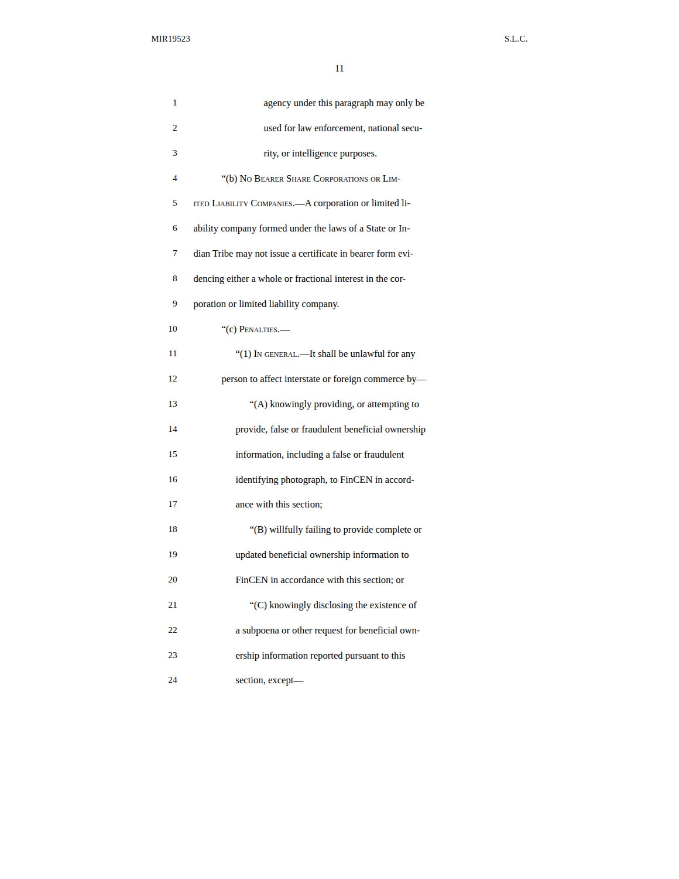MIR19523 S.L.C.
11
| 1 | agency under this paragraph may only be |
| 2 | used for law enforcement, national secu- |
| 3 | rity, or intelligence purposes. |
| 4 | “(b) N o B earer S hare C orporations or L im - |
| 5 | ited L iability C ompanies .—A corporation or limited li- |
| 6 | ability company formed under the laws of a State or In- |
| 7 | dian Tribe may not issue a certificate in bearer form evi- |
| 8 | dencing either a whole or fractional interest in the cor- |
| 9 | poration or limited liability company. |
| 10 | “(c) P enalties .— |
| 11 | “(1) I n general .—It shall be unlawful for any |
| 12 | person to affect interstate or foreign commerce by— |
| 13 | “(A) knowingly providing, or attempting to |
| 14 | provide, false or fraudulent beneficial ownership |
| 15 | information, including a false or fraudulent |
| 16 | identifying photograph, to FinCEN in accord- |
| 17 | ance with this section; |
| 18 | “(B) willfully failing to provide complete or |
| 19 | updated beneficial ownership information to |
| 20 | FinCEN in accordance with this section; or |
| 21 | “(C) knowingly disclosing the existence of |
| 22 | a subpoena or other request for beneficial own- |
| 23 | ership information reported pursuant to this |
| 24 | section, except— |